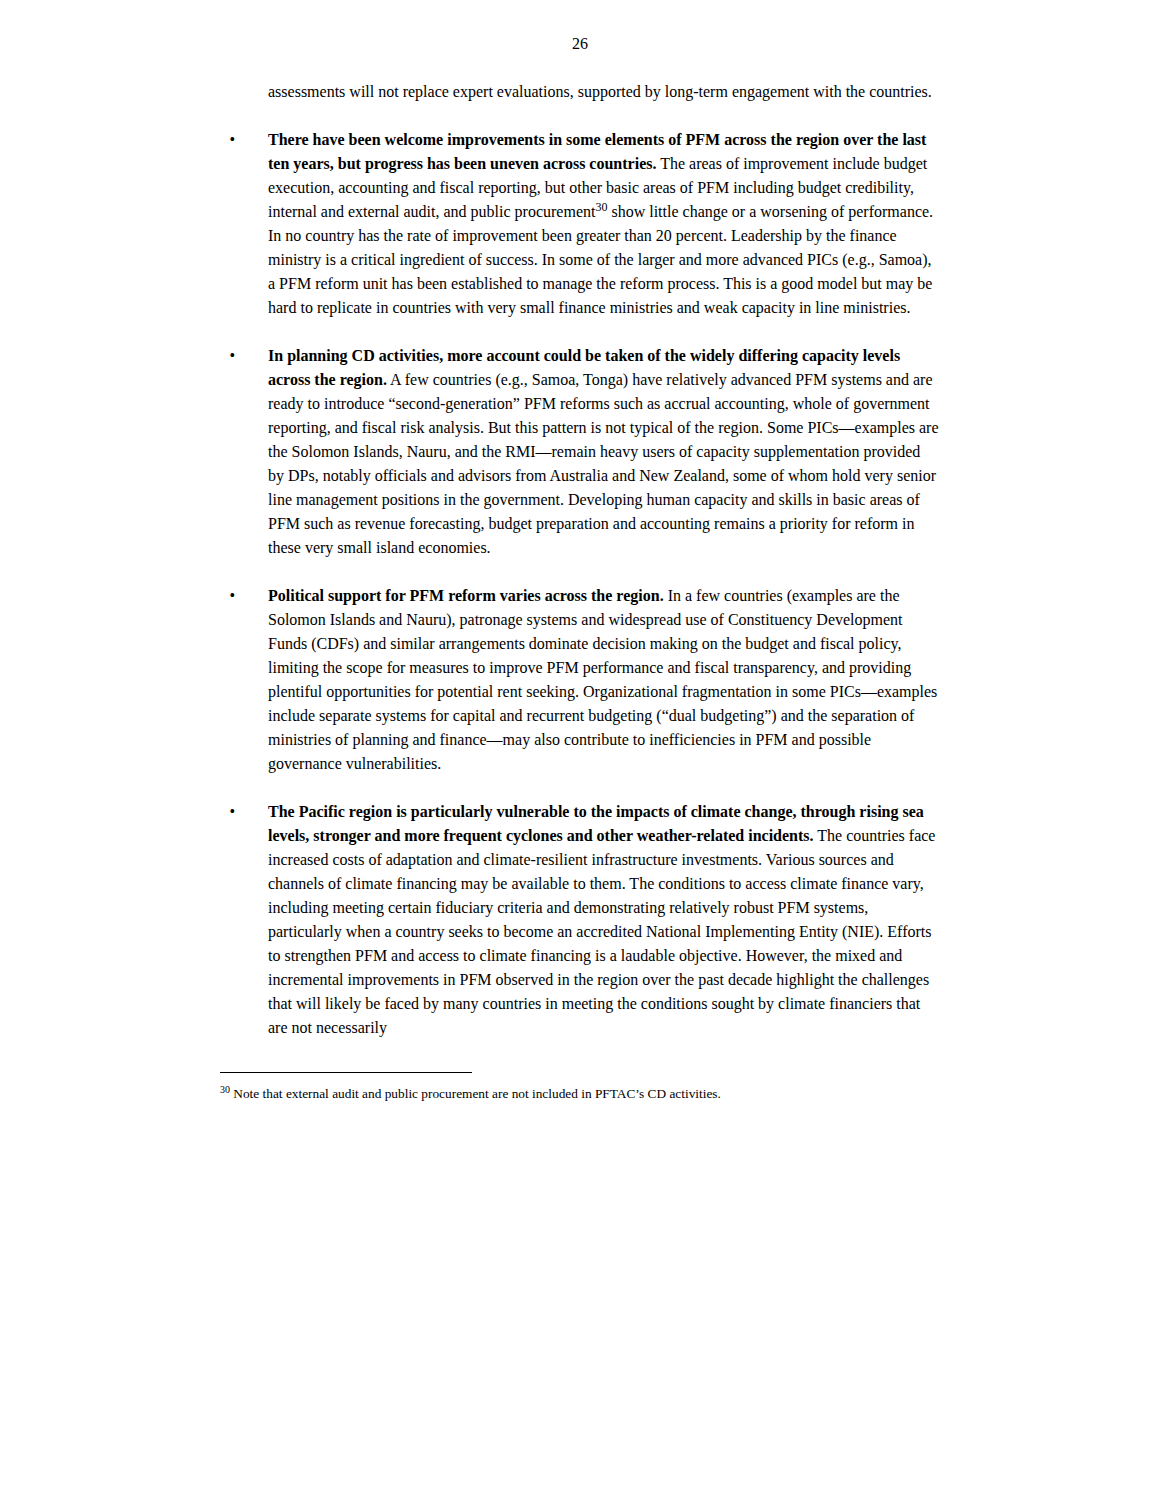26
assessments will not replace expert evaluations, supported by long-term engagement with the countries.
There have been welcome improvements in some elements of PFM across the region over the last ten years, but progress has been uneven across countries. The areas of improvement include budget execution, accounting and fiscal reporting, but other basic areas of PFM including budget credibility, internal and external audit, and public procurement30 show little change or a worsening of performance. In no country has the rate of improvement been greater than 20 percent. Leadership by the finance ministry is a critical ingredient of success. In some of the larger and more advanced PICs (e.g., Samoa), a PFM reform unit has been established to manage the reform process. This is a good model but may be hard to replicate in countries with very small finance ministries and weak capacity in line ministries.
In planning CD activities, more account could be taken of the widely differing capacity levels across the region. A few countries (e.g., Samoa, Tonga) have relatively advanced PFM systems and are ready to introduce “second-generation” PFM reforms such as accrual accounting, whole of government reporting, and fiscal risk analysis. But this pattern is not typical of the region. Some PICs—examples are the Solomon Islands, Nauru, and the RMI—remain heavy users of capacity supplementation provided by DPs, notably officials and advisors from Australia and New Zealand, some of whom hold very senior line management positions in the government. Developing human capacity and skills in basic areas of PFM such as revenue forecasting, budget preparation and accounting remains a priority for reform in these very small island economies.
Political support for PFM reform varies across the region. In a few countries (examples are the Solomon Islands and Nauru), patronage systems and widespread use of Constituency Development Funds (CDFs) and similar arrangements dominate decision making on the budget and fiscal policy, limiting the scope for measures to improve PFM performance and fiscal transparency, and providing plentiful opportunities for potential rent seeking. Organizational fragmentation in some PICs—examples include separate systems for capital and recurrent budgeting (“dual budgeting”) and the separation of ministries of planning and finance—may also contribute to inefficiencies in PFM and possible governance vulnerabilities.
The Pacific region is particularly vulnerable to the impacts of climate change, through rising sea levels, stronger and more frequent cyclones and other weather-related incidents. The countries face increased costs of adaptation and climate-resilient infrastructure investments. Various sources and channels of climate financing may be available to them. The conditions to access climate finance vary, including meeting certain fiduciary criteria and demonstrating relatively robust PFM systems, particularly when a country seeks to become an accredited National Implementing Entity (NIE). Efforts to strengthen PFM and access to climate financing is a laudable objective. However, the mixed and incremental improvements in PFM observed in the region over the past decade highlight the challenges that will likely be faced by many countries in meeting the conditions sought by climate financiers that are not necessarily
30 Note that external audit and public procurement are not included in PFTAC’s CD activities.